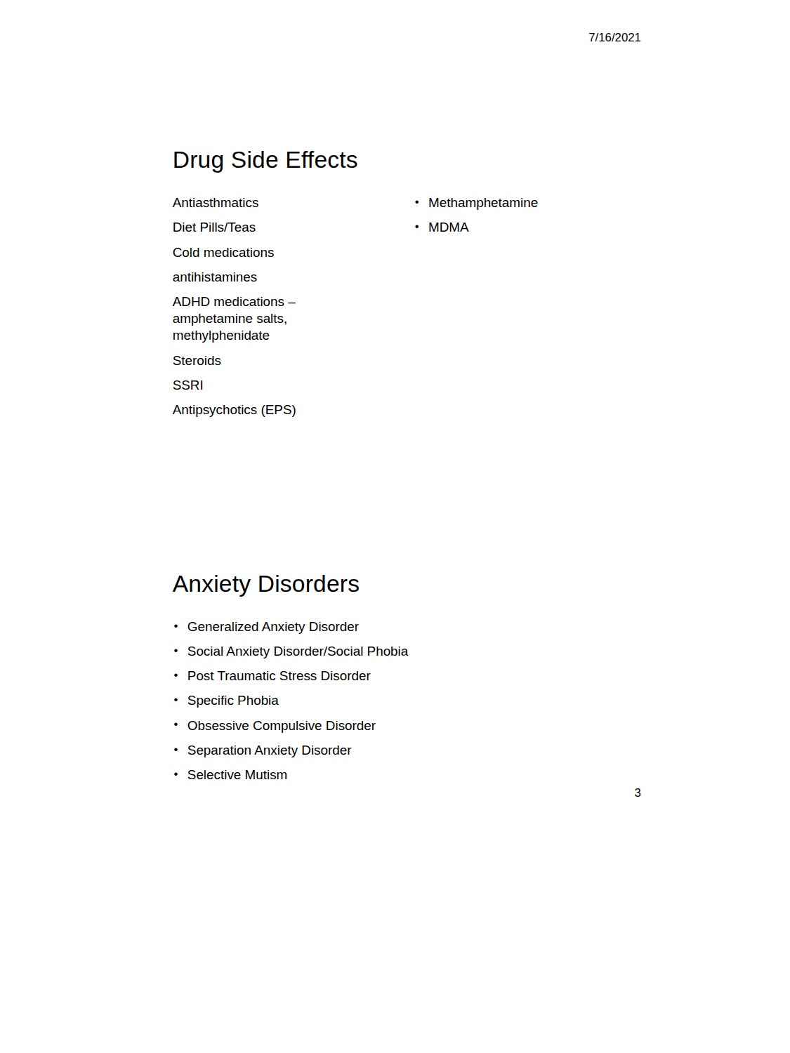7/16/2021
Drug Side Effects
Antiasthmatics
Diet Pills/Teas
Cold medications
antihistamines
ADHD medications – amphetamine salts, methylphenidate
Steroids
SSRI
Antipsychotics (EPS)
Methamphetamine
MDMA
Anxiety Disorders
Generalized Anxiety Disorder
Social Anxiety Disorder/Social Phobia
Post Traumatic Stress Disorder
Specific Phobia
Obsessive Compulsive Disorder
Separation Anxiety Disorder
Selective Mutism
3